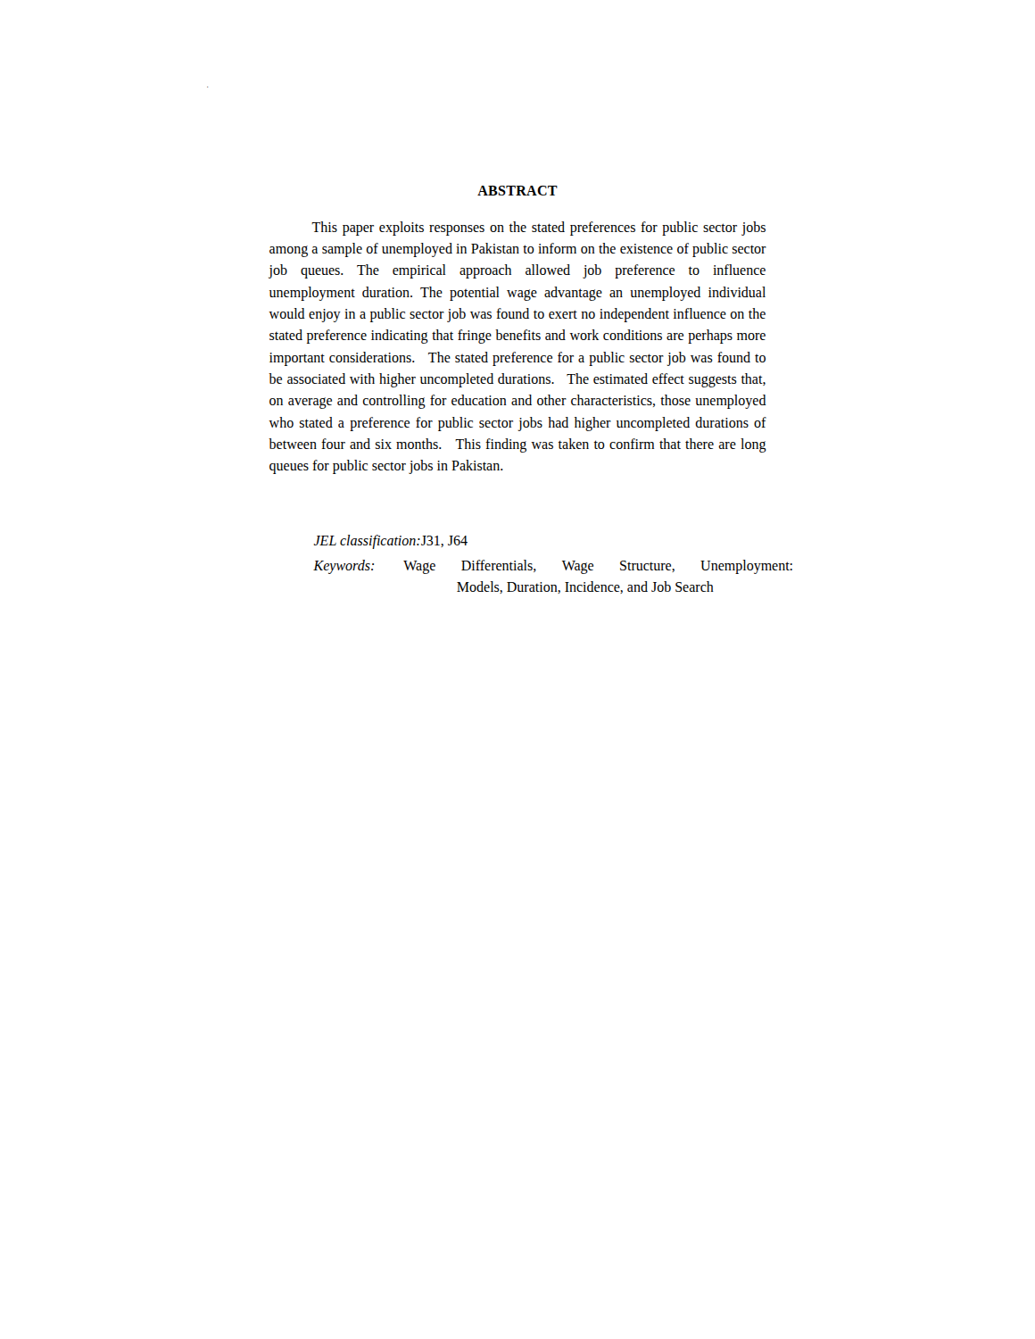.
ABSTRACT
This paper exploits responses on the stated preferences for public sector jobs among a sample of unemployed in Pakistan to inform on the existence of public sector job queues. The empirical approach allowed job preference to influence unemployment duration. The potential wage advantage an unemployed individual would enjoy in a public sector job was found to exert no independent influence on the stated preference indicating that fringe benefits and work conditions are perhaps more important considerations. The stated preference for a public sector job was found to be associated with higher uncompleted durations. The estimated effect suggests that, on average and controlling for education and other characteristics, those unemployed who stated a preference for public sector jobs had higher uncompleted durations of between four and six months. This finding was taken to confirm that there are long queues for public sector jobs in Pakistan.
JEL classification:
J31, J64
Keywords:
Wage Differentials, Wage Structure, Unemployment:
Models, Duration, Incidence, and Job Search